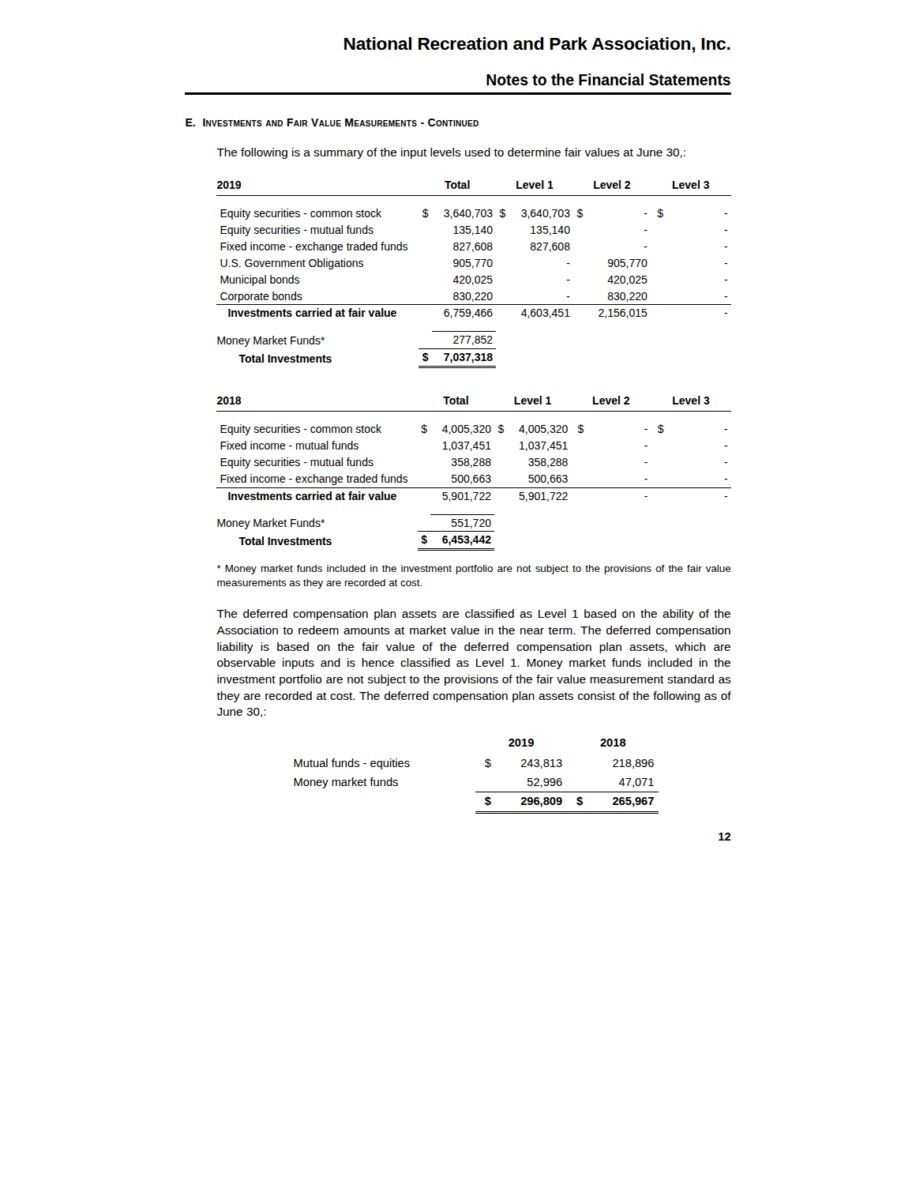National Recreation and Park Association, Inc.
Notes to the Financial Statements
E. Investments and Fair Value Measurements - Continued
The following is a summary of the input levels used to determine fair values at June 30,:
| 2019 | Total | Level 1 | Level 2 | Level 3 |
| --- | --- | --- | --- | --- |
| Equity securities - common stock | $ | 3,640,703 | $ | 3,640,703 | $ | - | $ | - |
| Equity securities - mutual funds | | 135,140 | | 135,140 | | - | | - |
| Fixed income - exchange traded funds | | 827,608 | | 827,608 | | - | | - |
| U.S. Government Obligations | | 905,770 | | - | | 905,770 | | - |
| Municipal bonds | | 420,025 | | - | | 420,025 | | - |
| Corporate bonds | | 830,220 | | - | | 830,220 | | - |
| Investments carried at fair value | | 6,759,466 | | 4,603,451 | | 2,156,015 | | - |
| Money Market Funds* | | 277,852 | |
| Total Investments | $ | 7,037,318 | |
| 2018 | Total | Level 1 | Level 2 | Level 3 |
| --- | --- | --- | --- | --- |
| Equity securities - common stock | $ | 4,005,320 | $ | 4,005,320 | $ | - | $ | - |
| Fixed income - mutual funds | | 1,037,451 | | 1,037,451 | | - | | - |
| Equity securities - mutual funds | | 358,288 | | 358,288 | | - | | - |
| Fixed income - exchange traded funds | | 500,663 | | 500,663 | | - | | - |
| Investments carried at fair value | | 5,901,722 | | 5,901,722 | | - | | - |
| Money Market Funds* | | 551,720 | |
| Total Investments | $ | 6,453,442 | |
* Money market funds included in the investment portfolio are not subject to the provisions of the fair value measurements as they are recorded at cost.
The deferred compensation plan assets are classified as Level 1 based on the ability of the Association to redeem amounts at market value in the near term. The deferred compensation liability is based on the fair value of the deferred compensation plan assets, which are observable inputs and is hence classified as Level 1. Money market funds included in the investment portfolio are not subject to the provisions of the fair value measurement standard as they are recorded at cost. The deferred compensation plan assets consist of the following as of June 30,:
| | 2019 | 2018 |
| --- | --- | --- |
| Mutual funds - equities | $ | 243,813 | | 218,896 |
| Money market funds | | 52,996 | | 47,071 |
| | $ | 296,809 | $ | 265,967 |
12